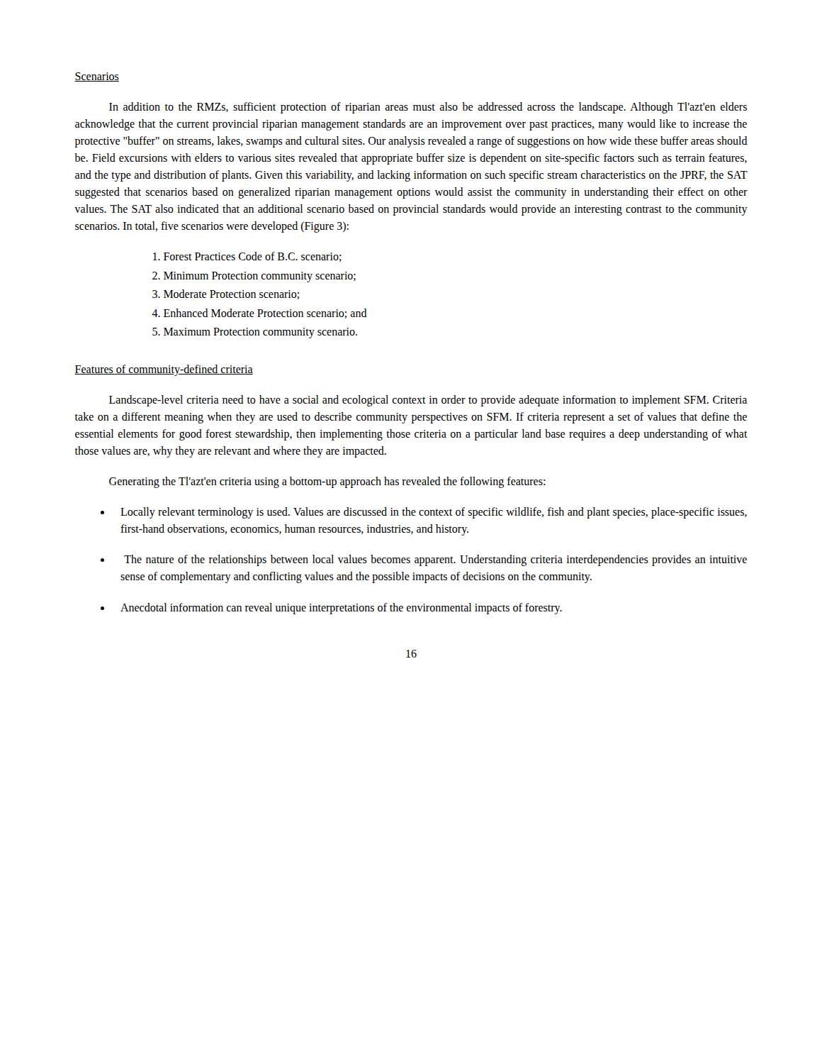Scenarios
In addition to the RMZs, sufficient protection of riparian areas must also be addressed across the landscape. Although Tl'azt'en elders acknowledge that the current provincial riparian management standards are an improvement over past practices, many would like to increase the protective "buffer" on streams, lakes, swamps and cultural sites. Our analysis revealed a range of suggestions on how wide these buffer areas should be. Field excursions with elders to various sites revealed that appropriate buffer size is dependent on site-specific factors such as terrain features, and the type and distribution of plants. Given this variability, and lacking information on such specific stream characteristics on the JPRF, the SAT suggested that scenarios based on generalized riparian management options would assist the community in understanding their effect on other values. The SAT also indicated that an additional scenario based on provincial standards would provide an interesting contrast to the community scenarios. In total, five scenarios were developed (Figure 3):
Forest Practices Code of B.C. scenario;
Minimum Protection community scenario;
Moderate Protection scenario;
Enhanced Moderate Protection scenario; and
Maximum Protection community scenario.
Features of community-defined criteria
Landscape-level criteria need to have a social and ecological context in order to provide adequate information to implement SFM. Criteria take on a different meaning when they are used to describe community perspectives on SFM. If criteria represent a set of values that define the essential elements for good forest stewardship, then implementing those criteria on a particular land base requires a deep understanding of what those values are, why they are relevant and where they are impacted.
Generating the Tl'azt'en criteria using a bottom-up approach has revealed the following features:
Locally relevant terminology is used. Values are discussed in the context of specific wildlife, fish and plant species, place-specific issues, first-hand observations, economics, human resources, industries, and history.
The nature of the relationships between local values becomes apparent. Understanding criteria interdependencies provides an intuitive sense of complementary and conflicting values and the possible impacts of decisions on the community.
Anecdotal information can reveal unique interpretations of the environmental impacts of forestry.
16